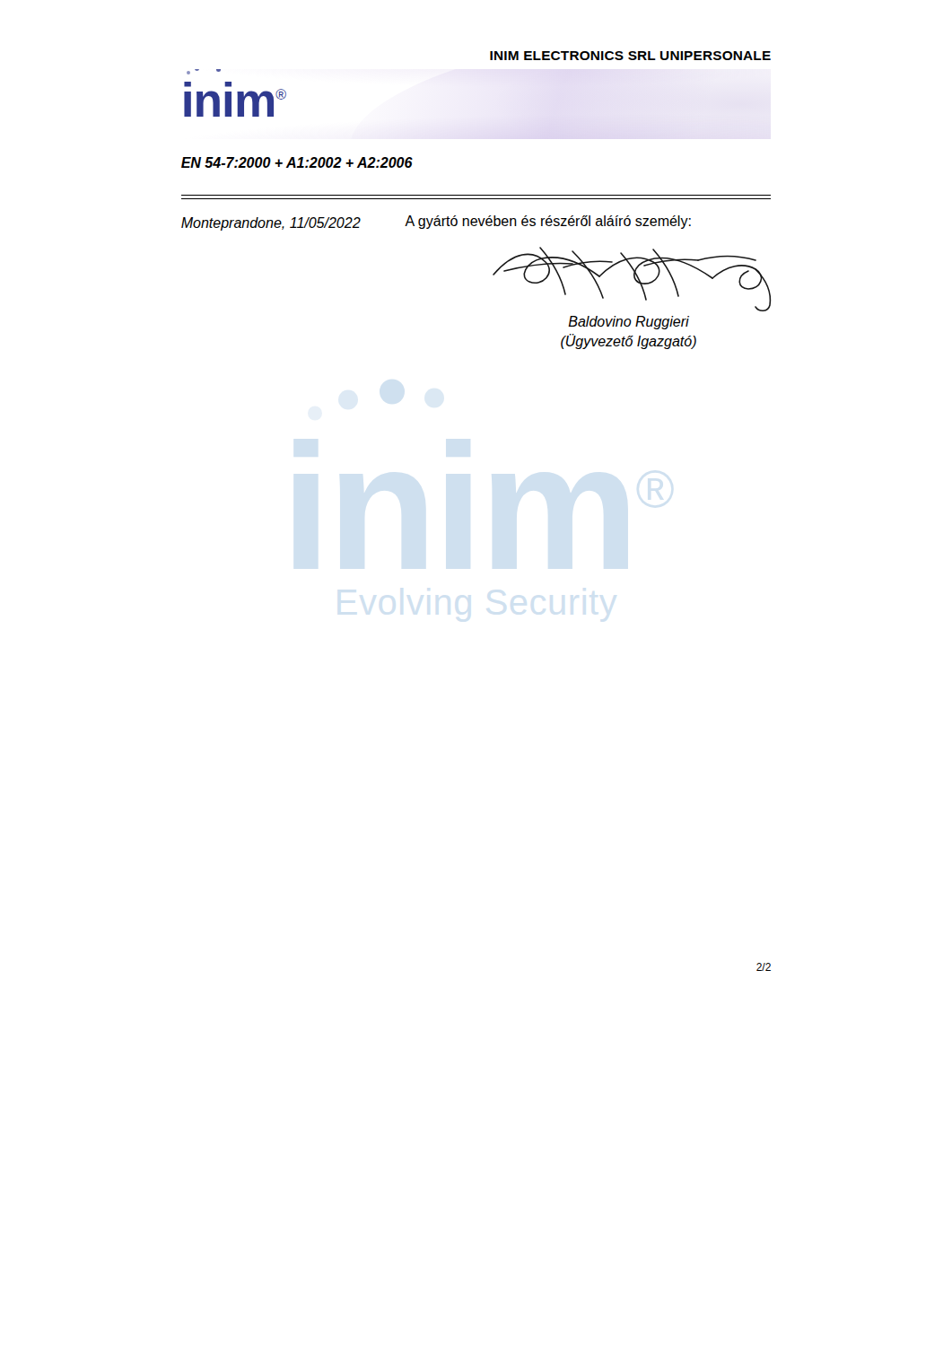INIM ELECTRONICS SRL UNIPERSONALE
inim®
EN 54-7:2000 + A1:2002 + A2:2006
Monteprandone, 11/05/2022
A gyártó nevében és részéről aláíró személy:
Baldovino Ruggieri
(Ügyvezető Igazgató)
inim®
Evolving Security
2/2